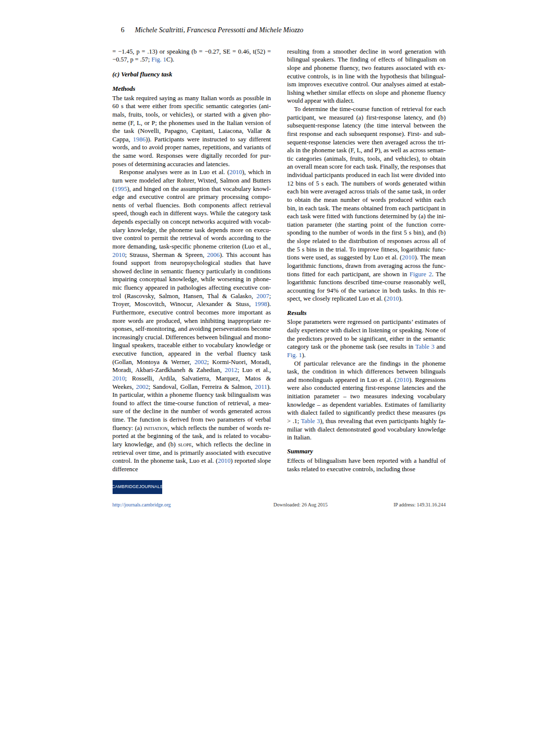6 Michele Scaltritti, Francesca Peressotti and Michele Miozzo
= −1.45, p = .13) or speaking (b = −0.27, SE = 0.46, t(52) = −0.57, p = .57; Fig. 1 C).
(c) Verbal fluency task
Methods
The task required saying as many Italian words as possible in 60 s that were either from specific semantic categories (animals, fruits, tools, or vehicles), or started with a given phoneme (F, L, or P; the phonemes used in the Italian version of the task (Novelli, Papagno, Capitani, Laiacona, Vallar & Cappa, 1986)). Participants were instructed to say different words, and to avoid proper names, repetitions, and variants of the same word. Responses were digitally recorded for purposes of determining accuracies and latencies.
Response analyses were as in Luo et al. (2010), which in turn were modeled after Rohrer, Wixted, Salmon and Butters (1995), and hinged on the assumption that vocabulary knowledge and executive control are primary processing components of verbal fluencies. Both components affect retrieval speed, though each in different ways. While the category task depends especially on concept networks acquired with vocabulary knowledge, the phoneme task depends more on executive control to permit the retrieval of words according to the more demanding, task-specific phoneme criterion (Luo et al., 2010; Strauss, Sherman & Spreen, 2006). This account has found support from neuropsychological studies that have showed decline in semantic fluency particularly in conditions impairing conceptual knowledge, while worsening in phonemic fluency appeared in pathologies affecting executive control (Rascovsky, Salmon, Hansen, Thal & Galasko, 2007; Troyer, Moscovitch, Winocur, Alexander & Stuss, 1998). Furthermore, executive control becomes more important as more words are produced, when inhibiting inappropriate responses, self-monitoring, and avoiding perseverations become increasingly crucial. Differences between bilingual and monolingual speakers, traceable either to vocabulary knowledge or executive function, appeared in the verbal fluency task (Gollan, Montoya & Werner, 2002; Kormi-Nuori, Moradi, Moradi, Akbari-Zardkhaneh & Zahedian, 2012; Luo et al., 2010; Rosselli, Ardila, Salvatierra, Marquez, Matos & Weekes, 2002; Sandoval, Gollan, Ferreira & Salmon, 2011). In particular, within a phoneme fluency task bilingualism was found to affect the time-course function of retrieval, a measure of the decline in the number of words generated across time. The function is derived from two parameters of verbal fluency: (a) initiation, which reflects the number of words reported at the beginning of the task, and is related to vocabulary knowledge, and (b) slope, which reflects the decline in retrieval over time, and is primarily associated with executive control. In the phoneme task, Luo et al. (2010) reported slope difference
resulting from a smoother decline in word generation with bilingual speakers. The finding of effects of bilingualism on slope and phoneme fluency, two features associated with executive controls, is in line with the hypothesis that bilingualism improves executive control. Our analyses aimed at establishing whether similar effects on slope and phoneme fluency would appear with dialect.
To determine the time-course function of retrieval for each participant, we measured (a) first-response latency, and (b) subsequent-response latency (the time interval between the first response and each subsequent response). First- and subsequent-response latencies were then averaged across the trials in the phoneme task (F, L, and P), as well as across semantic categories (animals, fruits, tools, and vehicles), to obtain an overall mean score for each task. Finally, the responses that individual participants produced in each list were divided into 12 bins of 5 s each. The numbers of words generated within each bin were averaged across trials of the same task, in order to obtain the mean number of words produced within each bin, in each task. The means obtained from each participant in each task were fitted with functions determined by (a) the initiation parameter (the starting point of the function corresponding to the number of words in the first 5 s bin), and (b) the slope related to the distribution of responses across all of the 5 s bins in the trial. To improve fitness, logarithmic functions were used, as suggested by Luo et al. (2010). The mean logarithmic functions, drawn from averaging across the functions fitted for each participant, are shown in Figure 2. The logarithmic functions described time-course reasonably well, accounting for 94% of the variance in both tasks. In this respect, we closely replicated Luo et al. (2010).
Results
Slope parameters were regressed on participants’ estimates of daily experience with dialect in listening or speaking. None of the predictors proved to be significant, either in the semantic category task or the phoneme task (see results in Table 3 and Fig. 1).
Of particular relevance are the findings in the phoneme task, the condition in which differences between bilinguals and monolinguals appeared in Luo et al. (2010). Regressions were also conducted entering first-response latencies and the initiation parameter – two measures indexing vocabulary knowledge – as dependent variables. Estimates of familiarity with dialect failed to significantly predict these measures (ps > .1; Table 3), thus revealing that even participants highly familiar with dialect demonstrated good vocabulary knowledge in Italian.
Summary
Effects of bilingualism have been reported with a handful of tasks related to executive controls, including those
CAMBRIDGE JOURNALS
http://journals.cambridge.org
Downloaded: 26 Aug 2015
IP address: 149.31.16.244